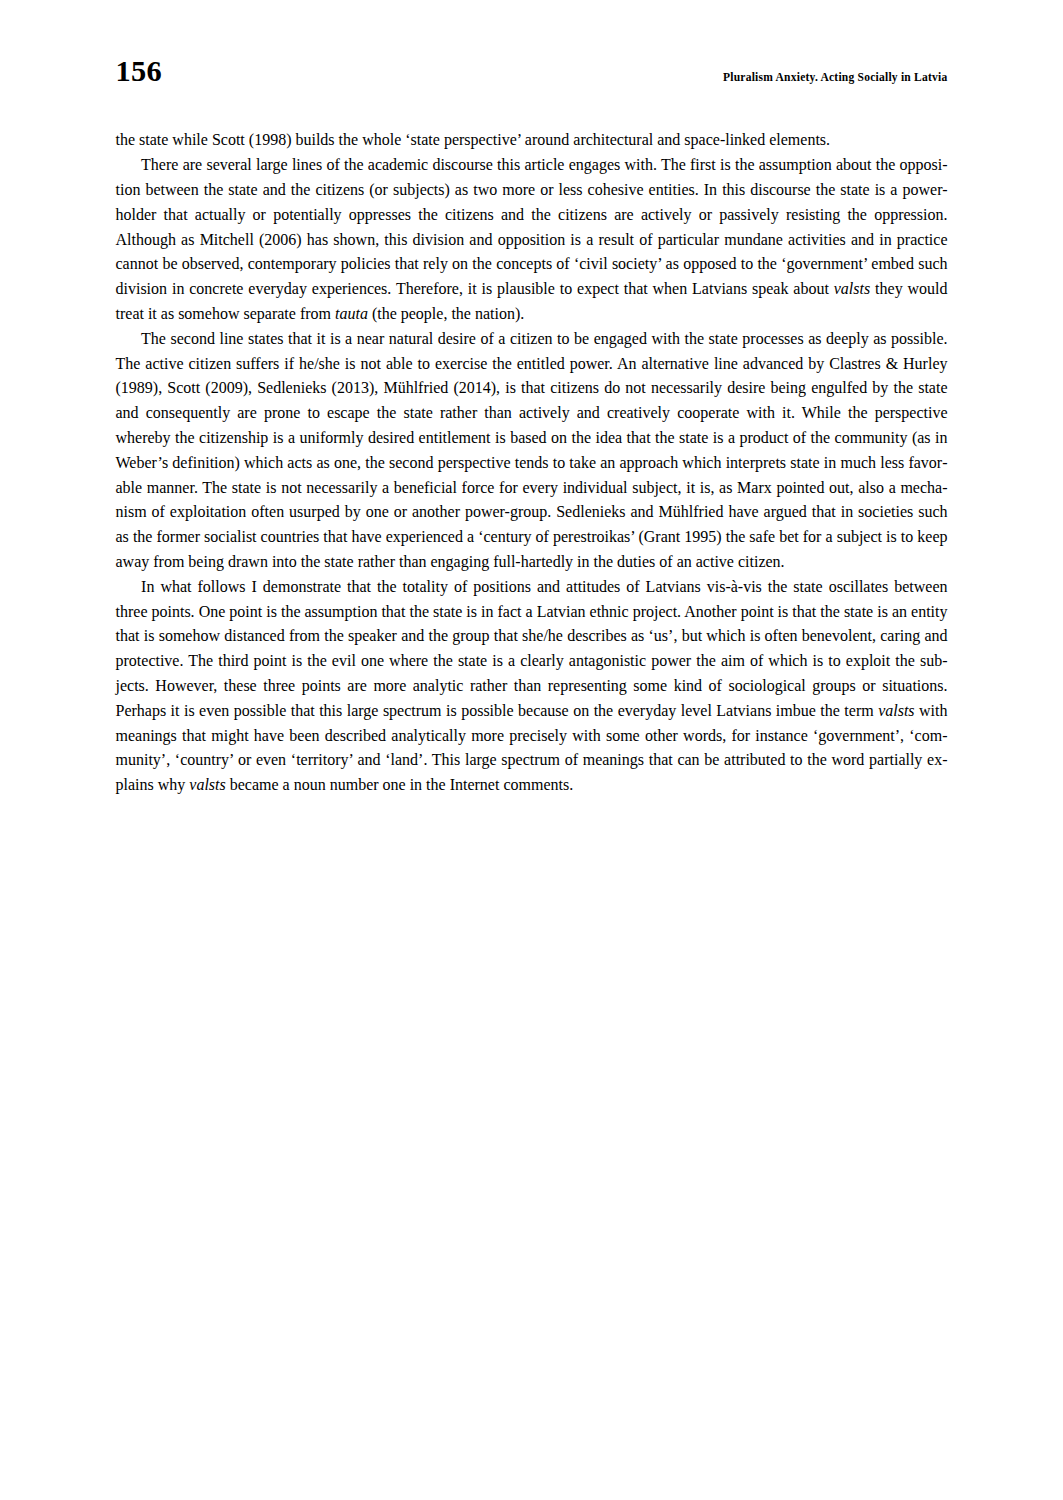156
Pluralism Anxiety. Acting Socially in Latvia
the state while Scott (1998) builds the whole ‘state perspective’ around architectural and space-linked elements.
There are several large lines of the academic discourse this article engages with. The first is the assumption about the opposition between the state and the citizens (or subjects) as two more or less cohesive entities. In this discourse the state is a power-holder that actually or potentially oppresses the citizens and the citizens are actively or passively resisting the oppression. Although as Mitchell (2006) has shown, this division and opposition is a result of particular mundane activities and in practice cannot be observed, contemporary policies that rely on the concepts of ‘civil society’ as opposed to the ‘government’ embed such division in concrete everyday experiences. Therefore, it is plausible to expect that when Latvians speak about valsts they would treat it as somehow separate from tauta (the people, the nation).
The second line states that it is a near natural desire of a citizen to be engaged with the state processes as deeply as possible. The active citizen suffers if he/she is not able to exercise the entitled power. An alternative line advanced by Clastres & Hurley (1989), Scott (2009), Sedlenieks (2013), Mühlfried (2014), is that citizens do not necessarily desire being engulfed by the state and consequently are prone to escape the state rather than actively and creatively cooperate with it. While the perspective whereby the citizenship is a uniformly desired entitlement is based on the idea that the state is a product of the community (as in Weber’s definition) which acts as one, the second perspective tends to take an approach which interprets state in much less favorable manner. The state is not necessarily a beneficial force for every individual subject, it is, as Marx pointed out, also a mechanism of exploitation often usurped by one or another power-group. Sedlenieks and Mühlfried have argued that in societies such as the former socialist countries that have experienced a ‘century of perestroikas’ (Grant 1995) the safe bet for a subject is to keep away from being drawn into the state rather than engaging full-hartedly in the duties of an active citizen.
In what follows I demonstrate that the totality of positions and attitudes of Latvians vis-à-vis the state oscillates between three points. One point is the assumption that the state is in fact a Latvian ethnic project. Another point is that the state is an entity that is somehow distanced from the speaker and the group that she/he describes as ‘us’, but which is often benevolent, caring and protective. The third point is the evil one where the state is a clearly antagonistic power the aim of which is to exploit the subjects. However, these three points are more analytic rather than representing some kind of sociological groups or situations. Perhaps it is even possible that this large spectrum is possible because on the everyday level Latvians imbue the term valsts with meanings that might have been described analytically more precisely with some other words, for instance ‘government’, ‘community’, ‘country’ or even ‘territory’ and ‘land’. This large spectrum of meanings that can be attributed to the word partially explains why valsts became a noun number one in the Internet comments.